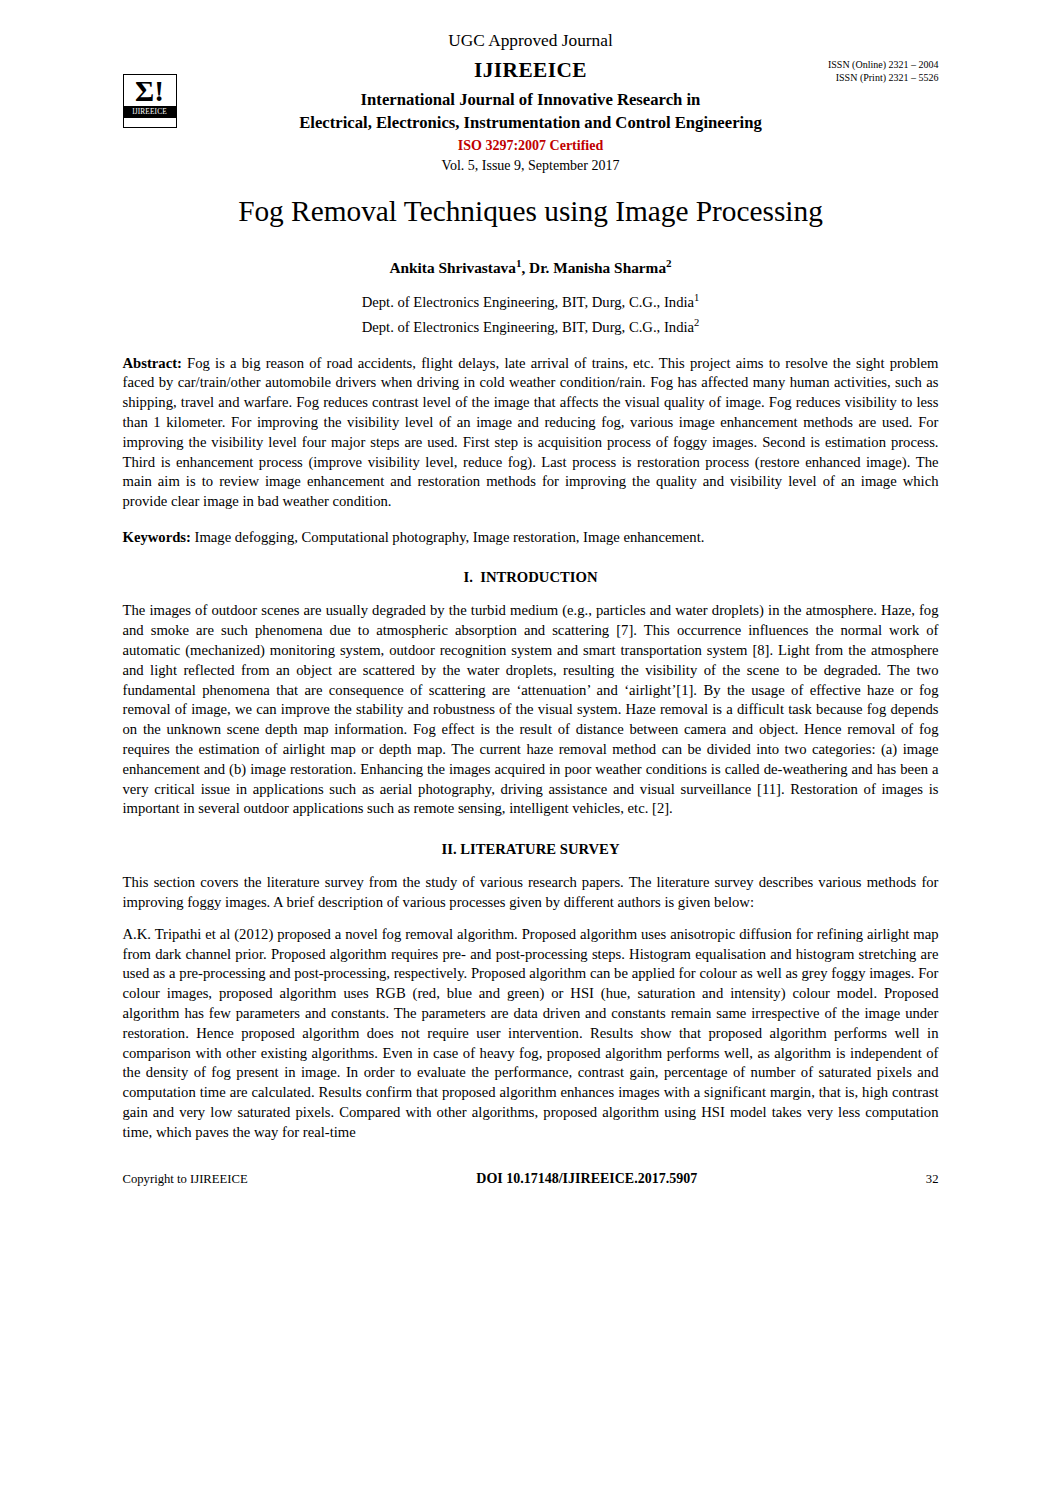UGC Approved Journal
ISSN (Online) 2321 – 2004
ISSN (Print) 2321 – 5526
Σ! IJIREEICE
IJIREEICE
International Journal of Innovative Research in
Electrical, Electronics, Instrumentation and Control Engineering
ISO 3297:2007 Certified
Vol. 5, Issue 9, September 2017
Fog Removal Techniques using Image Processing
Ankita Shrivastava1, Dr. Manisha Sharma2
Dept. of Electronics Engineering, BIT, Durg, C.G., India1
Dept. of Electronics Engineering, BIT, Durg, C.G., India2
Abstract: Fog is a big reason of road accidents, flight delays, late arrival of trains, etc. This project aims to resolve the sight problem faced by car/train/other automobile drivers when driving in cold weather condition/rain. Fog has affected many human activities, such as shipping, travel and warfare. Fog reduces contrast level of the image that affects the visual quality of image. Fog reduces visibility to less than 1 kilometer. For improving the visibility level of an image and reducing fog, various image enhancement methods are used. For improving the visibility level four major steps are used. First step is acquisition process of foggy images. Second is estimation process. Third is enhancement process (improve visibility level, reduce fog). Last process is restoration process (restore enhanced image). The main aim is to review image enhancement and restoration methods for improving the quality and visibility level of an image which provide clear image in bad weather condition.
Keywords: Image defogging, Computational photography, Image restoration, Image enhancement.
I. INTRODUCTION
The images of outdoor scenes are usually degraded by the turbid medium (e.g., particles and water droplets) in the atmosphere. Haze, fog and smoke are such phenomena due to atmospheric absorption and scattering [7]. This occurrence influences the normal work of automatic (mechanized) monitoring system, outdoor recognition system and smart transportation system [8]. Light from the atmosphere and light reflected from an object are scattered by the water droplets, resulting the visibility of the scene to be degraded. The two fundamental phenomena that are consequence of scattering are ‘attenuation’ and ‘airlight’[1]. By the usage of effective haze or fog removal of image, we can improve the stability and robustness of the visual system. Haze removal is a difficult task because fog depends on the unknown scene depth map information. Fog effect is the result of distance between camera and object. Hence removal of fog requires the estimation of airlight map or depth map. The current haze removal method can be divided into two categories: (a) image enhancement and (b) image restoration. Enhancing the images acquired in poor weather conditions is called de-weathering and has been a very critical issue in applications such as aerial photography, driving assistance and visual surveillance [11]. Restoration of images is important in several outdoor applications such as remote sensing, intelligent vehicles, etc. [2].
II. LITERATURE SURVEY
This section covers the literature survey from the study of various research papers. The literature survey describes various methods for improving foggy images. A brief description of various processes given by different authors is given below:
A.K. Tripathi et al (2012) proposed a novel fog removal algorithm. Proposed algorithm uses anisotropic diffusion for refining airlight map from dark channel prior. Proposed algorithm requires pre- and post-processing steps. Histogram equalisation and histogram stretching are used as a pre-processing and post-processing, respectively. Proposed algorithm can be applied for colour as well as grey foggy images. For colour images, proposed algorithm uses RGB (red, blue and green) or HSI (hue, saturation and intensity) colour model. Proposed algorithm has few parameters and constants. The parameters are data driven and constants remain same irrespective of the image under restoration. Hence proposed algorithm does not require user intervention. Results show that proposed algorithm performs well in comparison with other existing algorithms. Even in case of heavy fog, proposed algorithm performs well, as algorithm is independent of the density of fog present in image. In order to evaluate the performance, contrast gain, percentage of number of saturated pixels and computation time are calculated. Results confirm that proposed algorithm enhances images with a significant margin, that is, high contrast gain and very low saturated pixels. Compared with other algorithms, proposed algorithm using HSI model takes very less computation time, which paves the way for real-time
Copyright to IJIREEICE
DOI 10.17148/IJIREEICE.2017.5907
32